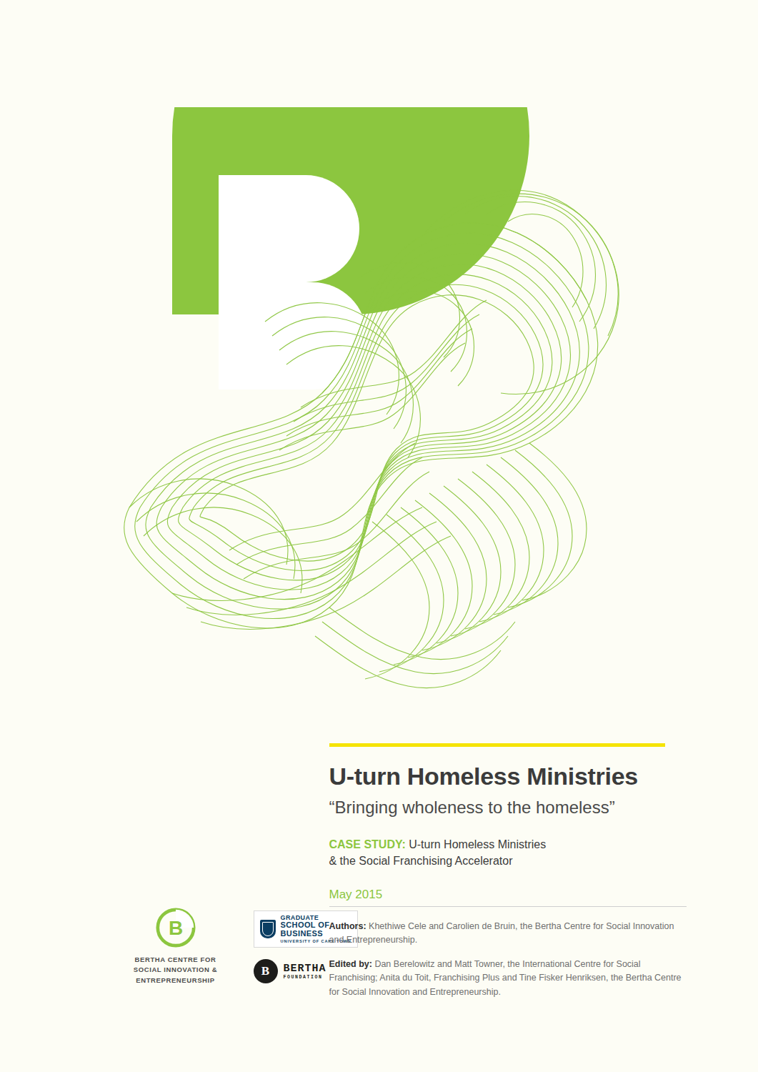U-turn Homeless Ministries
“Bringing wholeness to the homeless”
CASE STUDY: U-turn Homeless Ministries
& the Social Franchising Accelerator
May 2015
B
Bertha Centre for
Social Innovation &
Entrepreneurship
GRADUATE
SCHOOL OF
BUSINESS
UNIVERSITY OF CAPE TOWN
B
BERTHA
FOUNDATION
Authors: Khethiwe Cele and Carolien de Bruin, the Bertha Centre for Social Innovation and Entrepreneurship.
Edited by: Dan Berelowitz and Matt Towner, the International Centre for Social Franchising; Anita du Toit, Franchising Plus and Tine Fisker Henriksen, the Bertha Centre for Social Innovation and Entrepreneurship.